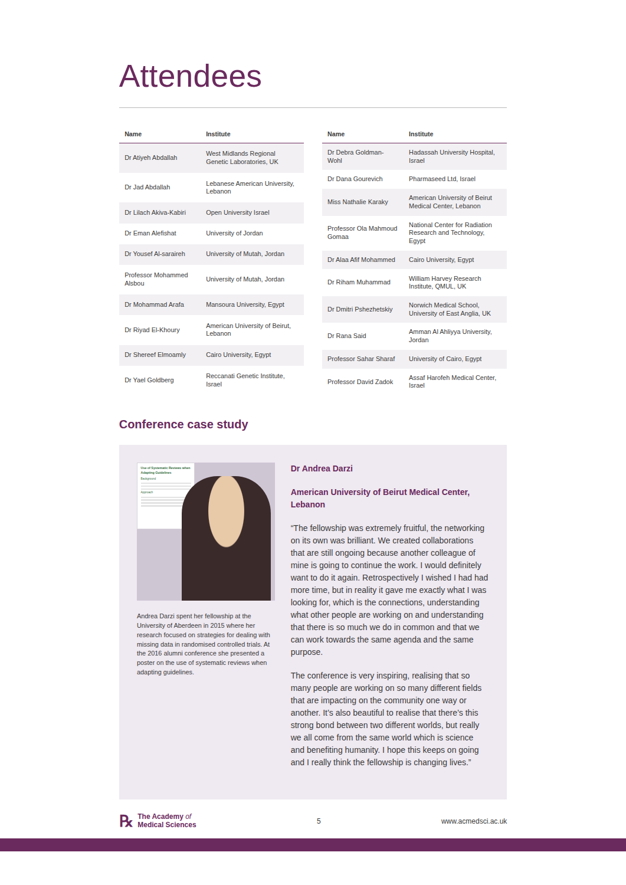Attendees
| Name | Institute |
| --- | --- |
| Dr Atiyeh Abdallah | West Midlands Regional Genetic Laboratories, UK |
| Dr Jad Abdallah | Lebanese American University, Lebanon |
| Dr Lilach Akiva-Kabiri | Open University Israel |
| Dr Eman Alefishat | University of Jordan |
| Dr Yousef Al-saraireh | University of Mutah, Jordan |
| Professor Mohammed Alsbou | University of Mutah, Jordan |
| Dr Mohammad Arafa | Mansoura University, Egypt |
| Dr Riyad El-Khoury | American University of Beirut, Lebanon |
| Dr Shereef Elmoamly | Cairo University, Egypt |
| Dr Yael Goldberg | Reccanati Genetic Institute, Israel |
| Name | Institute |
| --- | --- |
| Dr Debra Goldman-Wohl | Hadassah University Hospital, Israel |
| Dr Dana Gourevich | Pharmaseed Ltd, Israel |
| Miss Nathalie Karaky | American University of Beirut Medical Center, Lebanon |
| Professor Ola Mahmoud Gomaa | National Center for Radiation Research and Technology, Egypt |
| Dr Alaa Afif Mohammed | Cairo University, Egypt |
| Dr Riham Muhammad | William Harvey Research Institute, QMUL, UK |
| Dr Dmitri Pshezhetskiy | Norwich Medical School, University of East Anglia, UK |
| Dr Rana Said | Amman Al Ahliyya University, Jordan |
| Professor Sahar Sharaf | University of Cairo, Egypt |
| Professor David Zadok | Assaf Harofeh Medical Center, Israel |
Conference case study
Use of Systematic Reviews when Adapting Guidelines
Background
Approach
Andrea Darzi spent her fellowship at the University of Aberdeen in 2015 where her research focused on strategies for dealing with missing data in randomised controlled trials. At the 2016 alumni conference she presented a poster on the use of systematic reviews when adapting guidelines.
Dr Andrea Darzi
American University of Beirut Medical Center, Lebanon
“The fellowship was extremely fruitful, the networking on its own was brilliant. We created collaborations that are still ongoing because another colleague of mine is going to continue the work. I would definitely want to do it again. Retrospectively I wished I had had more time, but in reality it gave me exactly what I was looking for, which is the connections, understanding what other people are working on and understanding that there is so much we do in common and that we can work towards the same agenda and the same purpose.
The conference is very inspiring, realising that so many people are working on so many different fields that are impacting on the community one way or another. It’s also beautiful to realise that there’s this strong bond between two different worlds, but really we all come from the same world which is science and benefiting humanity. I hope this keeps on going and I really think the fellowship is changing lives.”
℞ The Academy of
Medical Sciences
5
www.acmedsci.ac.uk